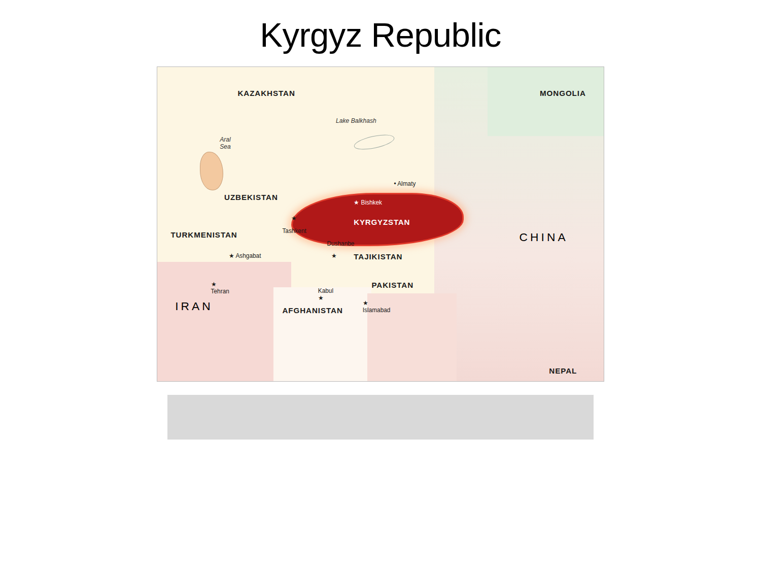Kyrgyz Republic
KAZAKHSTAN MONGOLIA Lake Balkhash Aral
Sea • Almaty ★ Bishkek KYRGYZSTAN UZBEKISTAN ★ Tashkent TURKMENISTAN ★ Ashgabat Dushanbe ★ TAJIKISTAN CHINA ★
Tehran IRAN Kabul
★ AFGHANISTAN ★
Islamabad PAKISTAN NEPAL